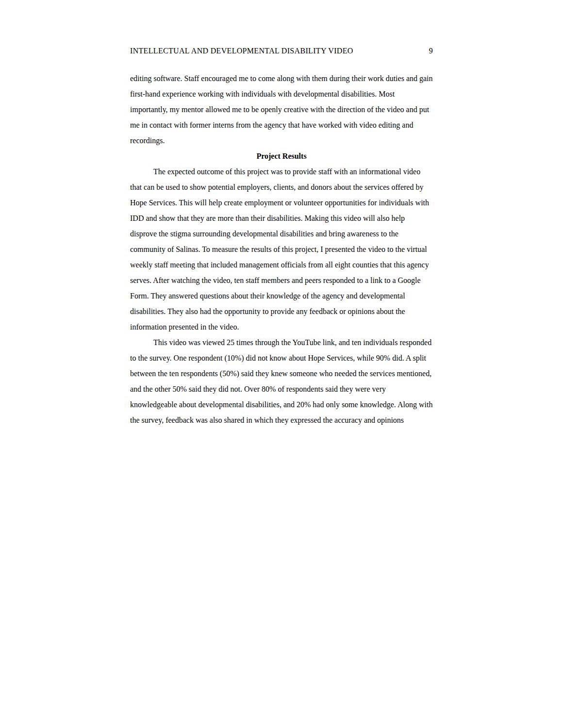Intellectual and Developmental Disability Video 9
editing software. Staff encouraged me to come along with them during their work duties and gain first-hand experience working with individuals with developmental disabilities. Most importantly, my mentor allowed me to be openly creative with the direction of the video and put me in contact with former interns from the agency that have worked with video editing and recordings.
Project Results
The expected outcome of this project was to provide staff with an informational video that can be used to show potential employers, clients, and donors about the services offered by Hope Services. This will help create employment or volunteer opportunities for individuals with IDD and show that they are more than their disabilities. Making this video will also help disprove the stigma surrounding developmental disabilities and bring awareness to the community of Salinas. To measure the results of this project, I presented the video to the virtual weekly staff meeting that included management officials from all eight counties that this agency serves. After watching the video, ten staff members and peers responded to a link to a Google Form. They answered questions about their knowledge of the agency and developmental disabilities. They also had the opportunity to provide any feedback or opinions about the information presented in the video.
This video was viewed 25 times through the YouTube link, and ten individuals responded to the survey. One respondent (10%) did not know about Hope Services, while 90% did. A split between the ten respondents (50%) said they knew someone who needed the services mentioned, and the other 50% said they did not. Over 80% of respondents said they were very knowledgeable about developmental disabilities, and 20% had only some knowledge. Along with the survey, feedback was also shared in which they expressed the accuracy and opinions